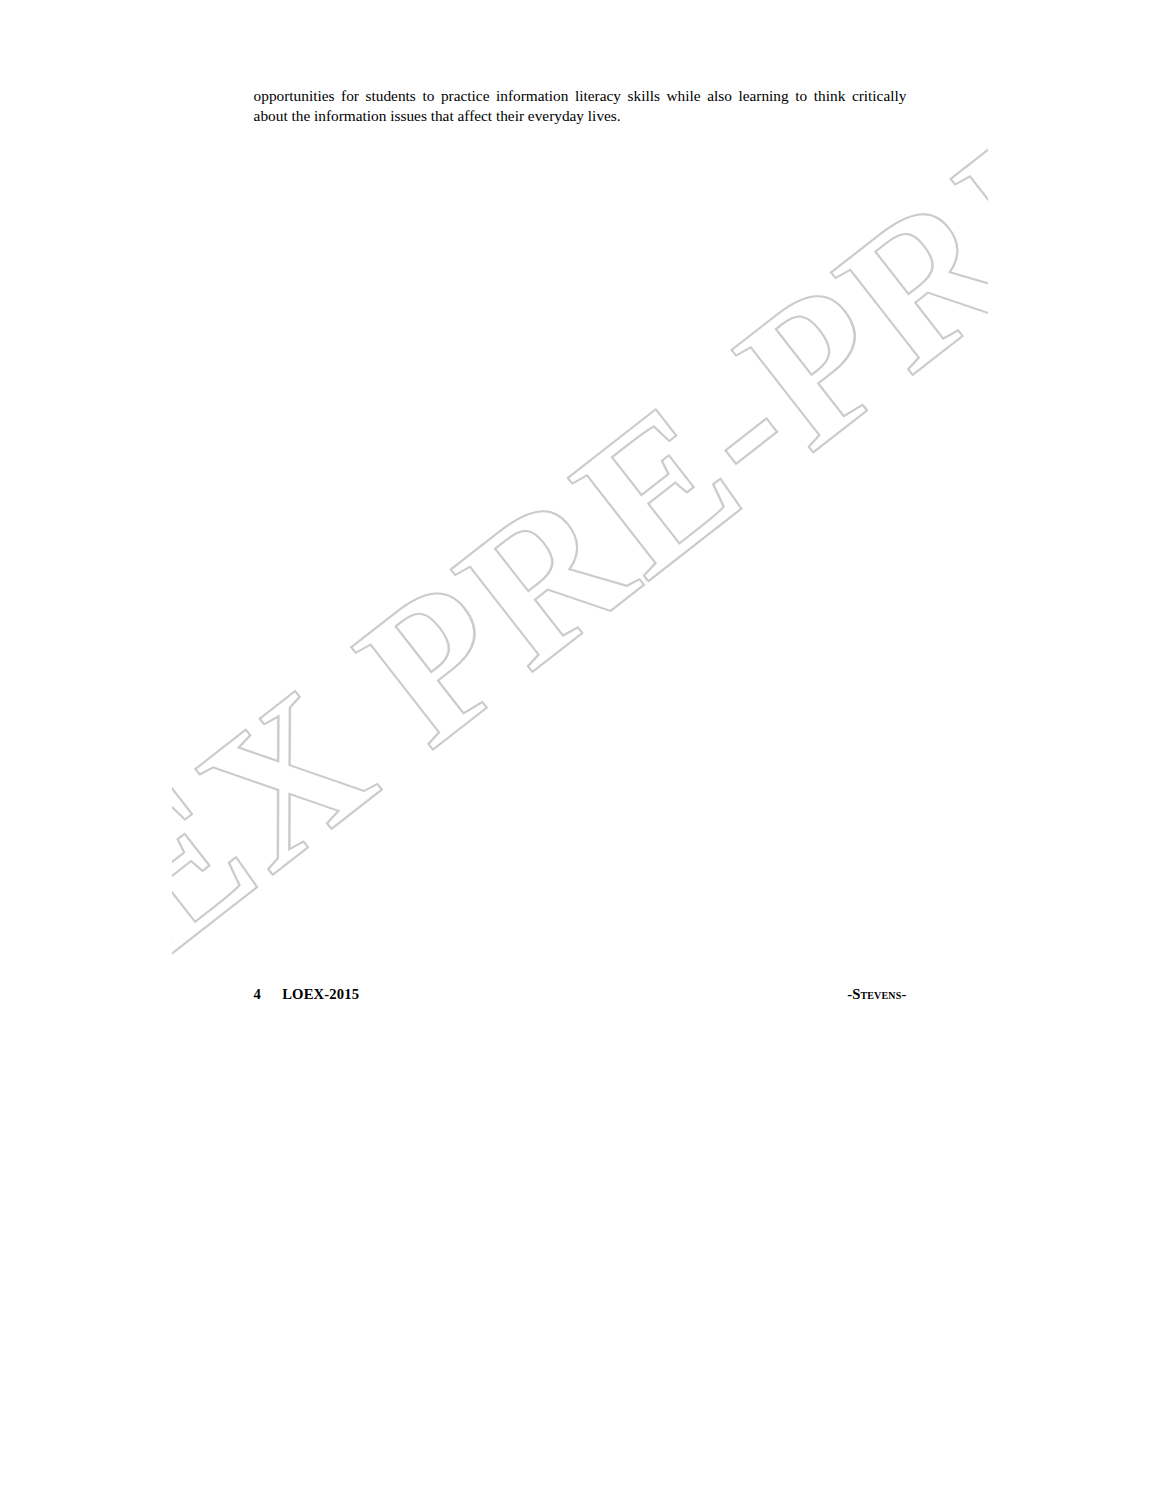LOEX PRE-PRINT
opportunities for students to practice information literacy skills while also learning to think critically about the information issues that affect their everyday lives.
4 LOEX-2015
-Stevens-